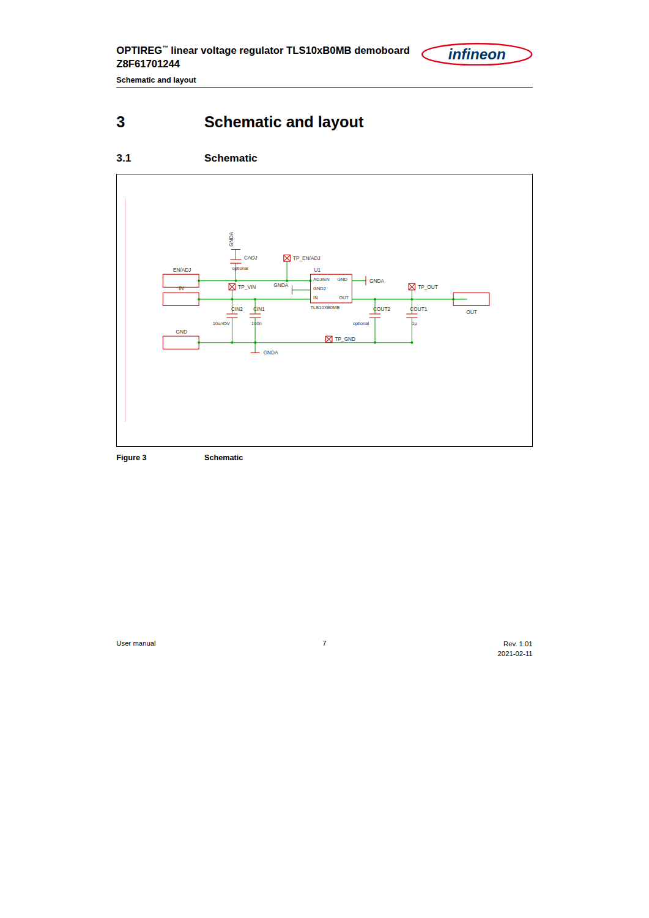OPTIREG™ linear voltage regulator TLS10xB0MB demoboard
Z8F61701244
infineon
Schematic and layout
3 Schematic and layout
3.1 Schematic
GNDA CADJ optional EN/ADJ TP_EN/ADJ U1 ADJ/EN GND GND2 IN OUT TLS10XB0MB GNDA GNDA IN TP_VIN CIN2 10u/45V CIN1 100n TP_OUT OUT COUT2 optional COUT1 1µ GND TP_GND GNDA
Figure 3 Schematic
User manual
7
Rev. 1.01
2021-02-11